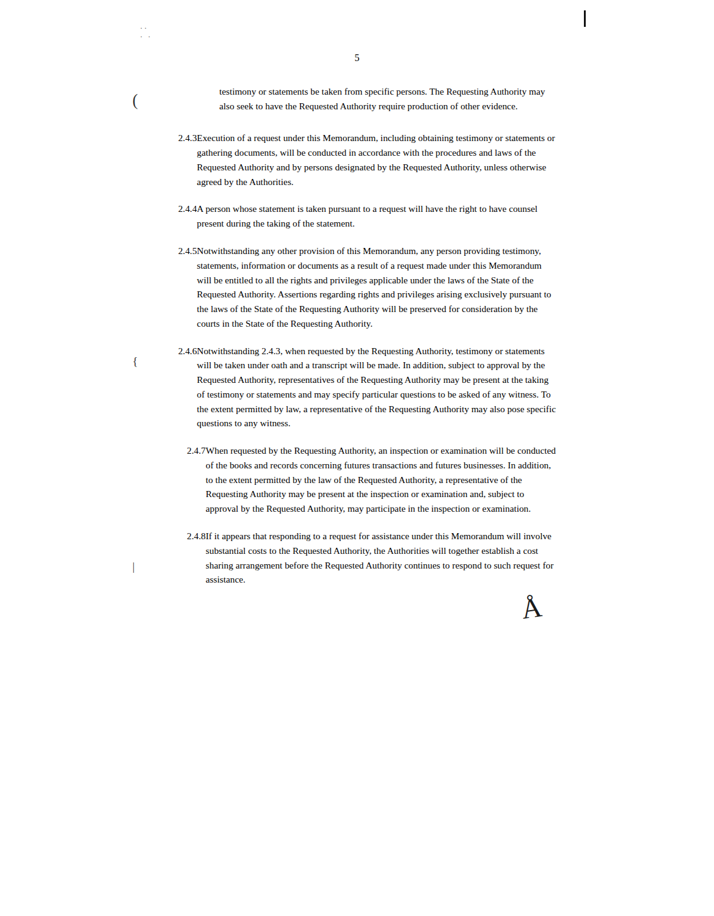· ·
· ·
(
{
|
5
testimony or statements be taken from specific persons. The Requesting Authority may also seek to have the Requested Authority require production of other evidence.
2.4.3
Execution of a request under this Memorandum, including obtaining testimony or statements or gathering documents, will be conducted in accordance with the procedures and laws of the Requested Authority and by persons designated by the Requested Authority, unless otherwise agreed by the Authorities.
2.4.4
A person whose statement is taken pursuant to a request will have the right to have counsel present during the taking of the statement.
2.4.5
Notwithstanding any other provision of this Memorandum, any person providing testimony, statements, information or documents as a result of a request made under this Memorandum will be entitled to all the rights and privileges applicable under the laws of the State of the Requested Authority. Assertions regarding rights and privileges arising exclusively pursuant to the laws of the State of the Requesting Authority will be preserved for consideration by the courts in the State of the Requesting Authority.
2.4.6
Notwithstanding 2.4.3, when requested by the Requesting Authority, testimony or statements will be taken under oath and a transcript will be made. In addition, subject to approval by the Requested Authority, representatives of the Requesting Authority may be present at the taking of testimony or statements and may specify particular questions to be asked of any witness. To the extent permitted by law, a representative of the Requesting Authority may also pose specific questions to any witness.
2.4.7
When requested by the Requesting Authority, an inspection or examination will be conducted of the books and records concerning futures transactions and futures businesses. In addition, to the extent permitted by the law of the Requested Authority, a representative of the Requesting Authority may be present at the inspection or examination and, subject to approval by the Requested Authority, may participate in the inspection or examination.
2.4.8
If it appears that responding to a request for assistance under this Memorandum will involve substantial costs to the Requested Authority, the Authorities will together establish a cost sharing arrangement before the Requested Authority continues to respond to such request for assistance.
Å